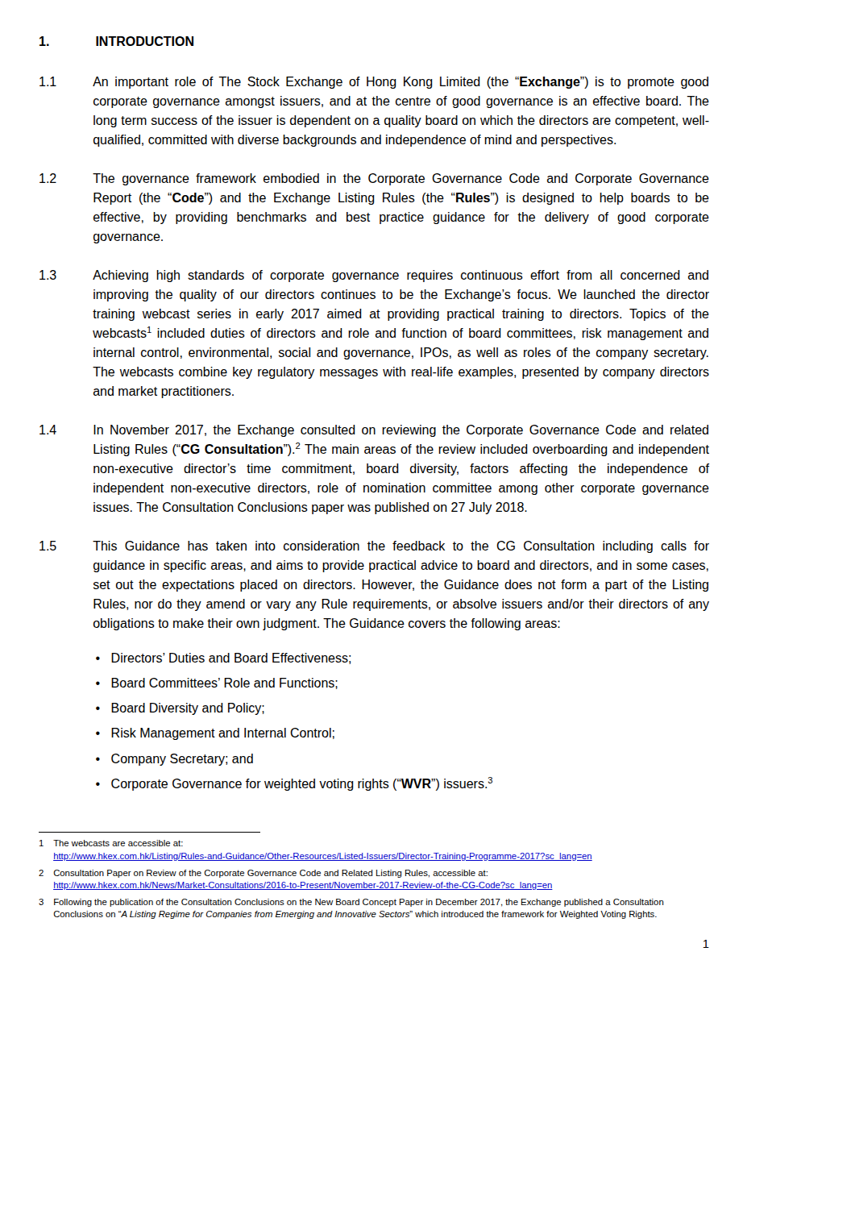1.
INTRODUCTION
1.1
An important role of The Stock Exchange of Hong Kong Limited (the “Exchange”) is to promote good corporate governance amongst issuers, and at the centre of good governance is an effective board. The long term success of the issuer is dependent on a quality board on which the directors are competent, well-qualified, committed with diverse backgrounds and independence of mind and perspectives.
1.2
The governance framework embodied in the Corporate Governance Code and Corporate Governance Report (the “Code”) and the Exchange Listing Rules (the “Rules”) is designed to help boards to be effective, by providing benchmarks and best practice guidance for the delivery of good corporate governance.
1.3
Achieving high standards of corporate governance requires continuous effort from all concerned and improving the quality of our directors continues to be the Exchange’s focus. We launched the director training webcast series in early 2017 aimed at providing practical training to directors. Topics of the webcasts1 included duties of directors and role and function of board committees, risk management and internal control, environmental, social and governance, IPOs, as well as roles of the company secretary. The webcasts combine key regulatory messages with real-life examples, presented by company directors and market practitioners.
1.4
In November 2017, the Exchange consulted on reviewing the Corporate Governance Code and related Listing Rules (“CG Consultation”).2 The main areas of the review included overboarding and independent non-executive director’s time commitment, board diversity, factors affecting the independence of independent non-executive directors, role of nomination committee among other corporate governance issues. The Consultation Conclusions paper was published on 27 July 2018.
1.5
This Guidance has taken into consideration the feedback to the CG Consultation including calls for guidance in specific areas, and aims to provide practical advice to board and directors, and in some cases, set out the expectations placed on directors. However, the Guidance does not form a part of the Listing Rules, nor do they amend or vary any Rule requirements, or absolve issuers and/or their directors of any obligations to make their own judgment. The Guidance covers the following areas:
Directors’ Duties and Board Effectiveness;
Board Committees’ Role and Functions;
Board Diversity and Policy;
Risk Management and Internal Control;
Company Secretary; and
Corporate Governance for weighted voting rights (“WVR”) issuers.3
1
The webcasts are accessible at:
http://www.hkex.com.hk/Listing/Rules-and-Guidance/Other-Resources/Listed-Issuers/Director-Training-Programme-2017?sc_lang=en
2
Consultation Paper on Review of the Corporate Governance Code and Related Listing Rules, accessible at:
http://www.hkex.com.hk/News/Market-Consultations/2016-to-Present/November-2017-Review-of-the-CG-Code?sc_lang=en
3
Following the publication of the Consultation Conclusions on the New Board Concept Paper in December 2017, the Exchange published a Consultation Conclusions on “A Listing Regime for Companies from Emerging and Innovative Sectors” which introduced the framework for Weighted Voting Rights.
1